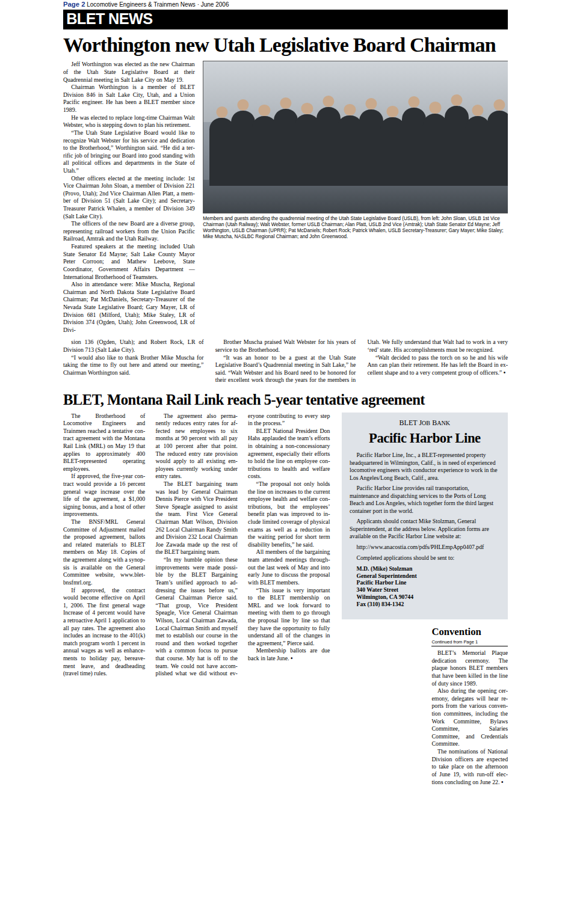Page 2 Locomotive Engineers & Trainmen News · June 2006
BLET NEWS
Worthington new Utah Legislative Board Chairman
Members and guests attending the quadrennial meeting of the Utah State Legislative Board (USLB), from left: John Sloan, USLB 1st Vice Chairman (Utah Railway); Walt Webster, former USLB Chairman; Alan Platt, USLB 2nd Vice (Amtrak); Utah State Senator Ed Mayne; Jeff Worthington, USLB Chairman (UPRR); Pat McDaniels; Robert Rock; Patrick Whalen, USLB Secretary-Treasurer; Gary Mayer; Mike Staley; Mike Muscha, NASLBC Regional Chairman; and John Greenwood.
Jeff Worthington was elected as the new Chairman of the Utah State Legislative Board at their Quadrennial meeting in Salt Lake City on May 19.
Chairman Worthington is a member of BLET Division 846 in Salt Lake City, Utah, and a Union Pacific engineer. He has been a BLET member since 1989.
He was elected to replace long-time Chairman Walt Webster, who is stepping down to plan his retirement.
“The Utah State Legislative Board would like to recognize Walt Webster for his service and dedication to the Brotherhood,” Worthington said. “He did a terrific job of bringing our Board into good standing with all political offices and departments in the State of Utah.”
Other officers elected at the meeting include: 1st Vice Chairman John Sloan, a member of Division 221 (Provo, Utah); 2nd Vice Chairman Allen Platt, a member of Division 51 (Salt Lake City); and Secretary-Treasurer Patrick Whalen, a member of Division 349 (Salt Lake City).
The officers of the new Board are a diverse group, representing railroad workers from the Union Pacific Railroad, Amtrak and the Utah Railway.
Featured speakers at the meeting included Utah State Senator Ed Mayne; Salt Lake County Mayor Peter Corroon; and Mathew Leebove, State Coordinator, Government Affairs Department — International Brotherhood of Teamsters.
Also in attendance were: Mike Muscha, Regional Chairman and North Dakota State Legislative Board Chairman; Pat McDaniels, Secretary-Treasurer of the Nevada State Legislative Board; Gary Mayer, LR of Division 681 (Milford, Utah); Mike Staley, LR of Division 374 (Ogden, Utah); John Greenwood, LR of Divi-
sion 136 (Ogden, Utah); and Robert Rock, LR of Division 713 (Salt Lake City).
“I would also like to thank Brother Mike Muscha for taking the time to fly out here and attend our meeting,” Chairman Worthington said.
Brother Muscha praised Walt Webster for his years of service to the Brotherhood.
“It was an honor to be a guest at the Utah State Legislative Board’s Quadrennial meeting in Salt Lake,” he said. “Walt Webster and his Board need to be honored for their excellent work through the years for the members in Utah. We fully understand that Walt had to work in a very ‘red’ state. His accomplishments must be recognized.
“Walt decided to pass the torch on so he and his wife Ann can plan their retirement. He has left the Board in excellent shape and to a very competent group of officers.” •
BLET, Montana Rail Link reach 5-year tentative agreement
BLET JOB BANK
Pacific Harbor Line
Pacific Harbor Line, Inc., a BLET-represented property headquartered in Wilmington, Calif., is in need of experienced locomotive engineers with conductor experience to work in the Los Angeles/Long Beach, Calif., area.
Pacific Harbor Line provides rail transportation, maintenance and dispatching services to the Ports of Long Beach and Los Angeles, which together form the third largest container port in the world.
Applicants should contact Mike Stolzman, General Superintendent, at the address below. Application forms are available on the Pacific Harbor Line website at:
http://www.anacostia.com/pdfs/PHLEmpApp0407.pdf
Completed applications should be sent to:
M.D. (Mike) Stolzman
General Superintendent
Pacific Harbor Line
340 Water Street
Wilmington, CA 90744
Fax (310) 834-1342
Convention
Continued from Page 1
BLET’s Memorial Plaque dedication ceremony. The plaque honors BLET members that have been killed in the line of duty since 1989.
Also during the opening ceremony, delegates will hear reports from the various convention committees, including the Work Committee, Bylaws Committee, Salaries Committee, and Credentials Committee.
The nominations of National Division officers are expected to take place on the afternoon of June 19, with run-off elections concluding on June 22. •
The Brotherhood of Locomotive Engineers and Trainmen reached a tentative contract agreement with the Montana Rail Link (MRL) on May 19 that applies to approximately 400 BLET-represented operating employees.
If approved, the five-year contract would provide a 16 percent general wage increase over the life of the agreement, a $1,000 signing bonus, and a host of other improvements.
The BNSF/MRL General Committee of Adjustment mailed the proposed agreement, ballots and related materials to BLET members on May 18. Copies of the agreement along with a synopsis is available on the General Committee website, www.blet-bnsfmrl.org.
If approved, the contract would become effective on April 1, 2006. The first general wage Increase of 4 percent would have a retroactive April 1 application to all pay rates. The agreement also includes an increase to the 401(k) match program worth 1 percent in annual wages as well as enhancements to holiday pay, bereavement leave, and deadheading (travel time) rules.
The agreement also permanently reduces entry rates for affected new employees to six months at 90 percent with all pay at 100 percent after that point. The reduced entry rate provision would apply to all existing employees currently working under entry rates.
The BLET bargaining team was lead by General Chairman Dennis Pierce with Vice President Steve Speagle assigned to assist the team. First Vice General Chairman Matt Wilson, Division 262 Local Chairman Randy Smith and Division 232 Local Chairman Joe Zawada made up the rest of the BLET bargaining team.
“In my humble opinion these improvements were made possible by the BLET Bargaining Team’s unified approach to addressing the issues before us,” General Chairman Pierce said. “That group, Vice President Speagle, Vice General Chairman Wilson, Local Chairman Zawada, Local Chairman Smith and myself met to establish our course in the round and then worked together with a common focus to pursue that course. My hat is off to the team. We could not have accomplished what we did without everyone contributing to every step in the process.”
BLET National President Don Hahs applauded the team’s efforts in obtaining a non-concessionary agreement, especially their efforts to hold the line on employee contributions to health and welfare costs.
“The proposal not only holds the line on increases to the current employee health and welfare contributions, but the employees’ benefit plan was improved to include limited coverage of physical exams as well as a reduction in the waiting period for short term disability benefits,” he said.
All members of the bargaining team attended meetings throughout the last week of May and into early June to discuss the proposal with BLET members.
“This issue is very important to the BLET membership on MRL and we look forward to meeting with them to go through the proposal line by line so that they have the opportunity to fully understand all of the changes in the agreement,” Pierce said.
Membership ballots are due back in late June. •